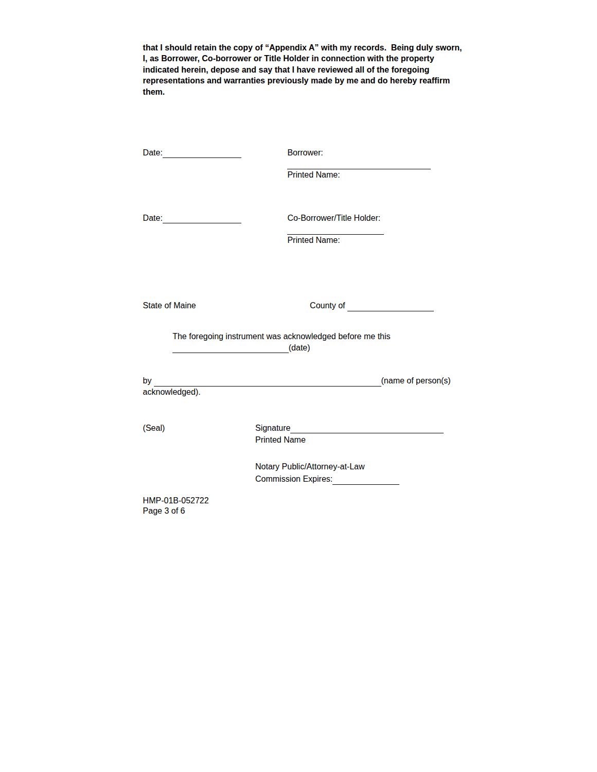that I should retain the copy of “Appendix A” with my records. Being duly sworn, I, as Borrower, Co-borrower or Title Holder in connection with the property indicated herein, depose and say that I have reviewed all of the foregoing representations and warranties previously made by me and do hereby reaffirm them.
| Date: | Borrower: Printed Name: |
| Date: | Co-Borrower/Title Holder: Printed Name: |
| State of Maine | County of |
The foregoing instrument was acknowledged before me this (date)
by (name of person(s) acknowledged).
| (Seal) | Signature Printed Name Notary Public/Attorney-at-Law Commission Expires: |
HMP-01B-052722
Page 3 of 6